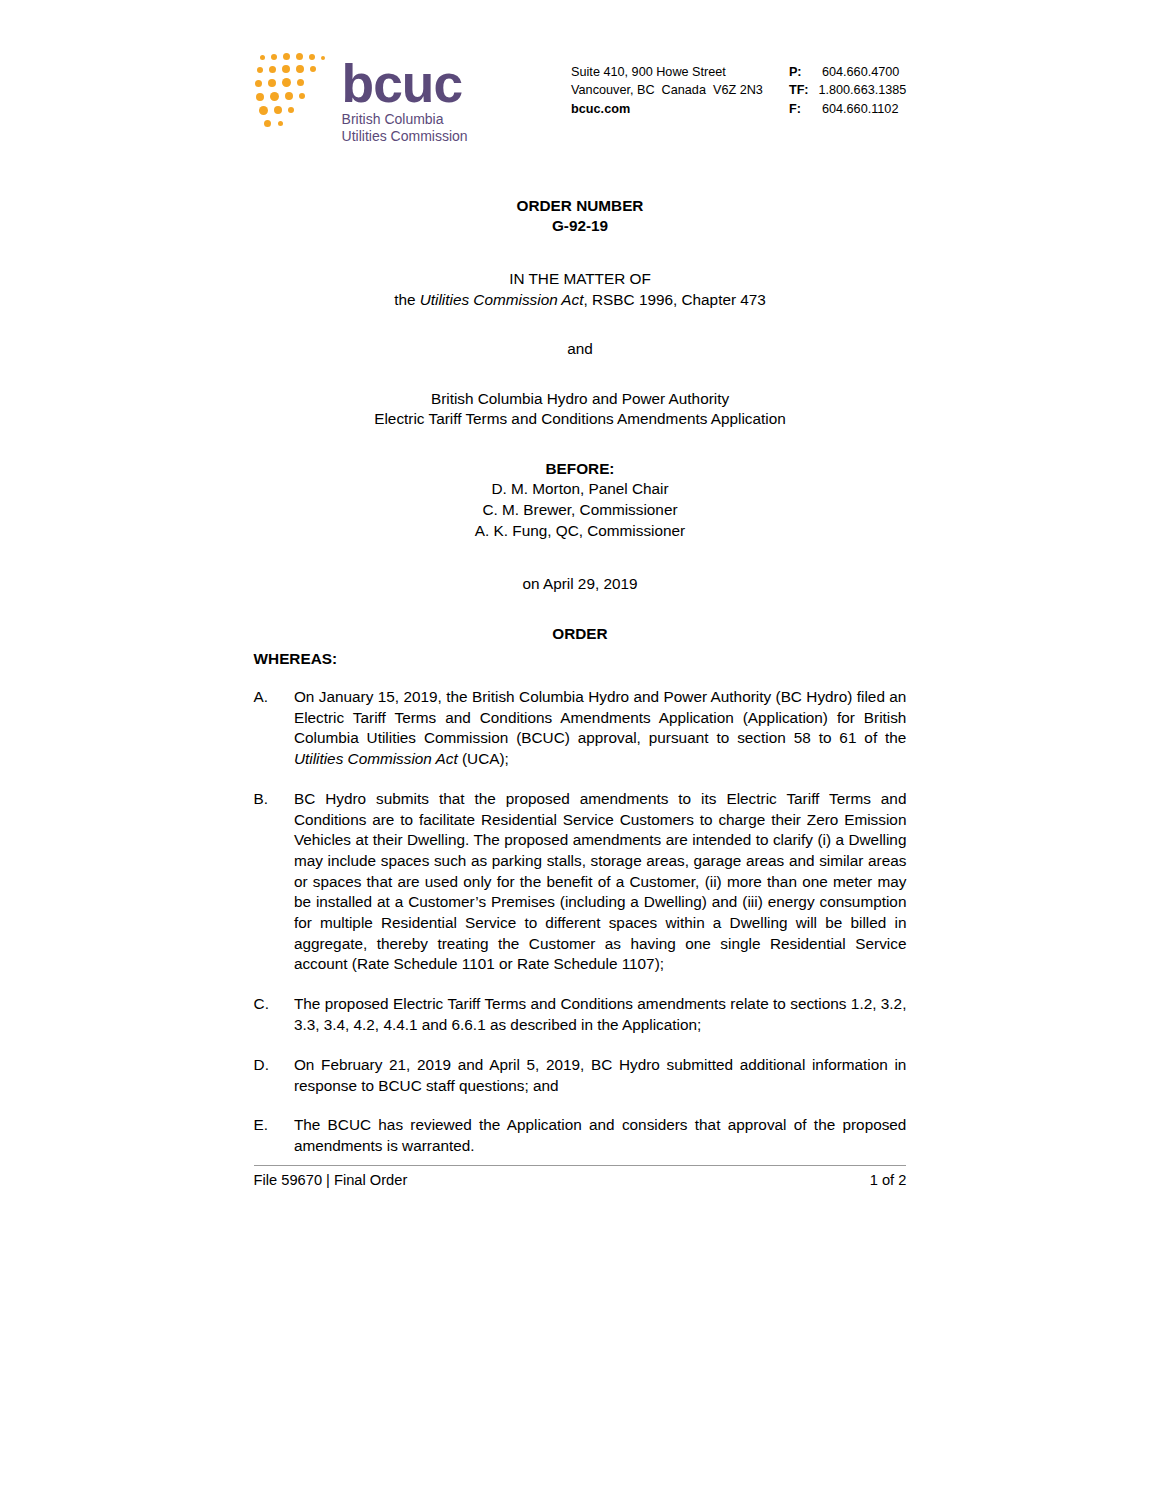bcuc
British Columbia
Utilities Commission
Suite 410, 900 Howe Street
Vancouver, BC Canada V6Z 2N3
bcuc.com
P: 604.660.4700
TF: 1.800.663.1385
F: 604.660.1102
ORDER NUMBER
G-92-19
IN THE MATTER OF
the Utilities Commission Act, RSBC 1996, Chapter 473
and
British Columbia Hydro and Power Authority
Electric Tariff Terms and Conditions Amendments Application
BEFORE:
D. M. Morton, Panel Chair
C. M. Brewer, Commissioner
A. K. Fung, QC, Commissioner
on April 29, 2019
ORDER
WHEREAS:
A. On January 15, 2019, the British Columbia Hydro and Power Authority (BC Hydro) filed an Electric Tariff Terms and Conditions Amendments Application (Application) for British Columbia Utilities Commission (BCUC) approval, pursuant to section 58 to 61 of the Utilities Commission Act (UCA);
B. BC Hydro submits that the proposed amendments to its Electric Tariff Terms and Conditions are to facilitate Residential Service Customers to charge their Zero Emission Vehicles at their Dwelling. The proposed amendments are intended to clarify (i) a Dwelling may include spaces such as parking stalls, storage areas, garage areas and similar areas or spaces that are used only for the benefit of a Customer, (ii) more than one meter may be installed at a Customer’s Premises (including a Dwelling) and (iii) energy consumption for multiple Residential Service to different spaces within a Dwelling will be billed in aggregate, thereby treating the Customer as having one single Residential Service account (Rate Schedule 1101 or Rate Schedule 1107);
C. The proposed Electric Tariff Terms and Conditions amendments relate to sections 1.2, 3.2, 3.3, 3.4, 4.2, 4.4.1 and 6.6.1 as described in the Application;
D. On February 21, 2019 and April 5, 2019, BC Hydro submitted additional information in response to BCUC staff questions; and
E. The BCUC has reviewed the Application and considers that approval of the proposed amendments is warranted.
File 59670 | Final Order
1 of 2